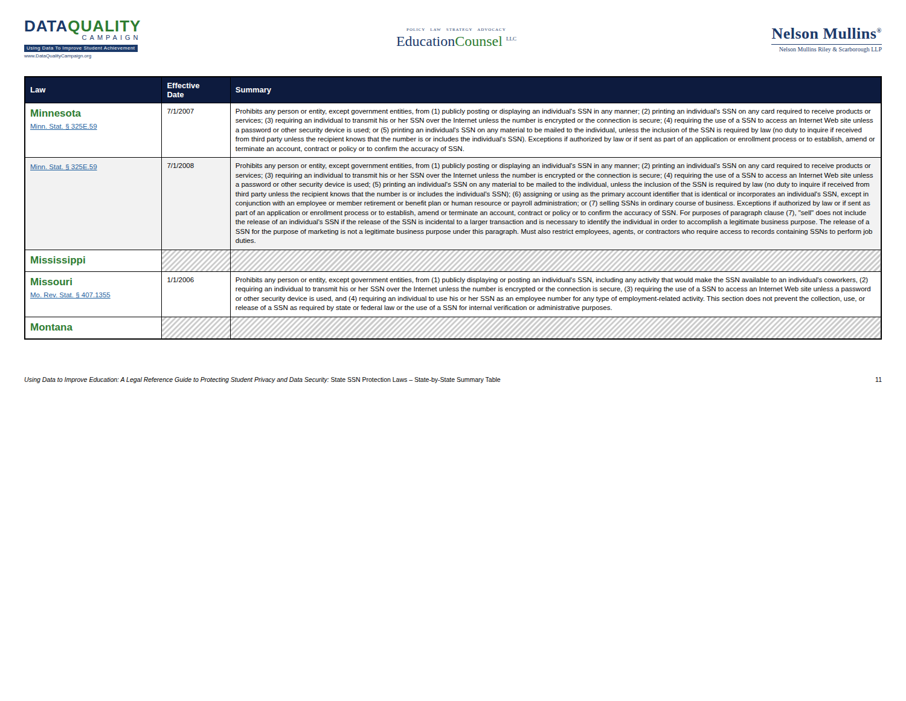DATA QUALITY
CAMPAIGN
Using Data To Improve Student Achievement
www.DataQualityCampaign.org
POLICY LAW STRATEGY ADVOCACY
EducationCounsel LLC
Nelson Mullins®
Nelson Mullins Riley & Scarborough LLP
| Law | Effective Date | Summary |
| --- | --- | --- |
| Minnesota Minn. Stat. § 325E.59 | 7/1/2007 | Prohibits any person or entity, except government entities, from (1) publicly posting or displaying an individual's SSN in any manner; (2) printing an individual's SSN on any card required to receive products or services; (3) requiring an individual to transmit his or her SSN over the Internet unless the number is encrypted or the connection is secure; (4) requiring the use of a SSN to access an Internet Web site unless a password or other security device is used; or (5) printing an individual's SSN on any material to be mailed to the individual, unless the inclusion of the SSN is required by law (no duty to inquire if received from third party unless the recipient knows that the number is or includes the individual's SSN). Exceptions if authorized by law or if sent as part of an application or enrollment process or to establish, amend or terminate an account, contract or policy or to confirm the accuracy of SSN. |
| Minn. Stat. § 325E.59 | 7/1/2008 | Prohibits any person or entity, except government entities, from (1) publicly posting or displaying an individual's SSN in any manner; (2) printing an individual's SSN on any card required to receive products or services; (3) requiring an individual to transmit his or her SSN over the Internet unless the number is encrypted or the connection is secure; (4) requiring the use of a SSN to access an Internet Web site unless a password or other security device is used; (5) printing an individual's SSN on any material to be mailed to the individual, unless the inclusion of the SSN is required by law (no duty to inquire if received from third party unless the recipient knows that the number is or includes the individual's SSN); (6) assigning or using as the primary account identifier that is identical or incorporates an individual's SSN, except in conjunction with an employee or member retirement or benefit plan or human resource or payroll administration; or (7) selling SSNs in ordinary course of business. Exceptions if authorized by law or if sent as part of an application or enrollment process or to establish, amend or terminate an account, contract or policy or to confirm the accuracy of SSN. For purposes of paragraph clause (7), "sell" does not include the release of an individual's SSN if the release of the SSN is incidental to a larger transaction and is necessary to identify the individual in order to accomplish a legitimate business purpose. The release of a SSN for the purpose of marketing is not a legitimate business purpose under this paragraph. Must also restrict employees, agents, or contractors who require access to records containing SSNs to perform job duties. |
| Mississippi | | |
| Missouri Mo. Rev. Stat. § 407.1355 | 1/1/2006 | Prohibits any person or entity, except government entities, from (1) publicly displaying or posting an individual's SSN, including any activity that would make the SSN available to an individual's coworkers, (2) requiring an individual to transmit his or her SSN over the Internet unless the number is encrypted or the connection is secure, (3) requiring the use of a SSN to access an Internet Web site unless a password or other security device is used, and (4) requiring an individual to use his or her SSN as an employee number for any type of employment-related activity. This section does not prevent the collection, use, or release of a SSN as required by state or federal law or the use of a SSN for internal verification or administrative purposes. |
| Montana | | |
Using Data to Improve Education: A Legal Reference Guide to Protecting Student Privacy and Data Security: State SSN Protection Laws – State-by-State Summary Table
11